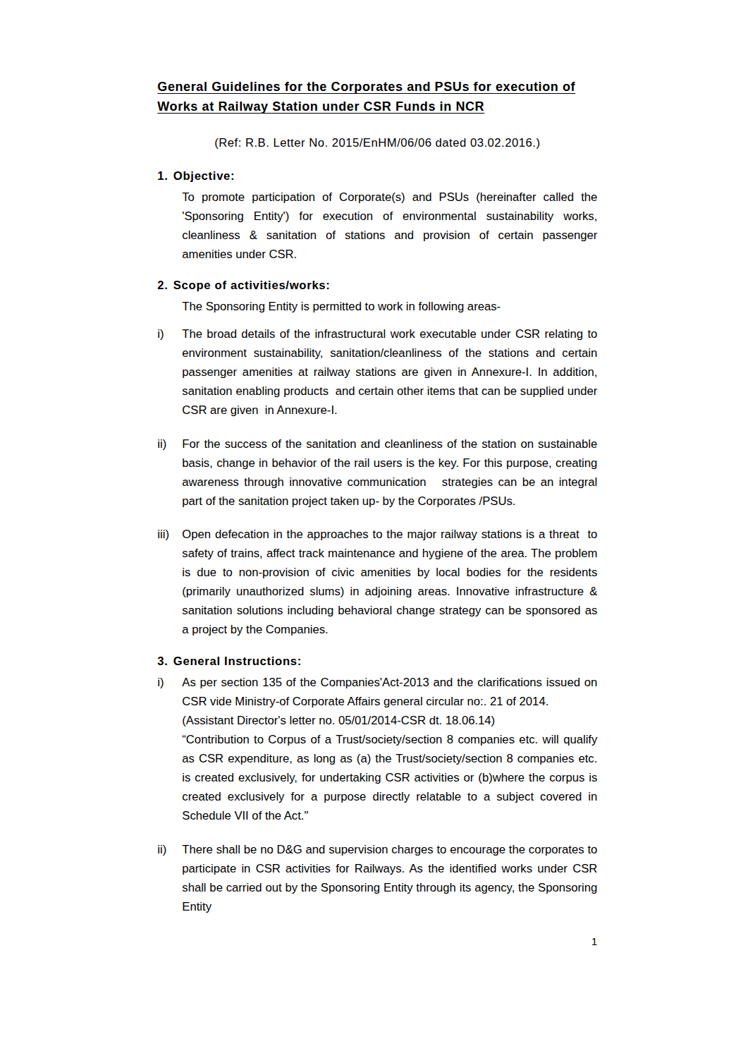General Guidelines for the Corporates and PSUs for execution of Works at Railway Station under CSR Funds in NCR
(Ref: R.B. Letter No. 2015/EnHM/06/06 dated 03.02.2016.)
1. Objective:
To promote participation of Corporate(s) and PSUs (hereinafter called the 'Sponsoring Entity') for execution of environmental sustainability works, cleanliness & sanitation of stations and provision of certain passenger amenities under CSR.
2. Scope of activities/works:
The Sponsoring Entity is permitted to work in following areas-
i) The broad details of the infrastructural work executable under CSR relating to environment sustainability, sanitation/cleanliness of the stations and certain passenger amenities at railway stations are given in Annexure-I. In addition, sanitation enabling products and certain other items that can be supplied under CSR are given in Annexure-I.
ii) For the success of the sanitation and cleanliness of the station on sustainable basis, change in behavior of the rail users is the key. For this purpose, creating awareness through innovative communication strategies can be an integral part of the sanitation project taken up- by the Corporates /PSUs.
iii) Open defecation in the approaches to the major railway stations is a threat to safety of trains, affect track maintenance and hygiene of the area. The problem is due to non-provision of civic amenities by local bodies for the residents (primarily unauthorized slums) in adjoining areas. Innovative infrastructure & sanitation solutions including behavioral change strategy can be sponsored as a project by the Companies.
3. General Instructions:
i) As per section 135 of the Companies'Act-2013 and the clarifications issued on CSR vide Ministry-of Corporate Affairs general circular no:. 21 of 2014. (Assistant Director's letter no. 05/01/2014-CSR dt. 18.06.14) “Contribution to Corpus of a Trust/society/section 8 companies etc. will qualify as CSR expenditure, as long as (a) the Trust/society/section 8 companies etc. is created exclusively, for undertaking CSR activities or (b)where the corpus is created exclusively for a purpose directly relatable to a subject covered in Schedule VII of the Act."
ii) There shall be no D&G and supervision charges to encourage the corporates to participate in CSR activities for Railways. As the identified works under CSR shall be carried out by the Sponsoring Entity through its agency, the Sponsoring Entity
1